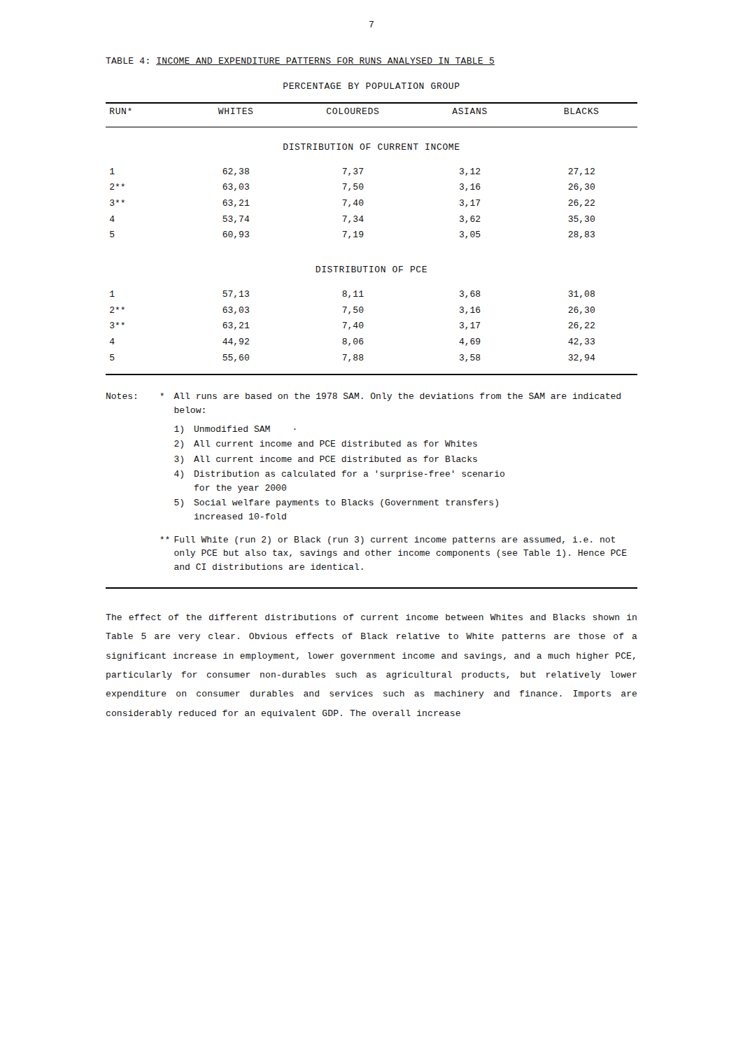7
TABLE 4: INCOME AND EXPENDITURE PATTERNS FOR RUNS ANALYSED IN TABLE 5
PERCENTAGE BY POPULATION GROUP
| RUN* | WHITES | COLOUREDS | ASIANS | BLACKS |
| --- | --- | --- | --- | --- |
| DISTRIBUTION OF CURRENT INCOME |
| 1 | 62,38 | 7,37 | 3,12 | 27,12 |
| 2** | 63,03 | 7,50 | 3,16 | 26,30 |
| 3** | 63,21 | 7,40 | 3,17 | 26,22 |
| 4 | 53,74 | 7,34 | 3,62 | 35,30 |
| 5 | 60,93 | 7,19 | 3,05 | 28,83 |
| DISTRIBUTION OF PCE |
| 1 | 57,13 | 8,11 | 3,68 | 31,08 |
| 2** | 63,03 | 7,50 | 3,16 | 26,30 |
| 3** | 63,21 | 7,40 | 3,17 | 26,22 |
| 4 | 44,92 | 8,06 | 4,69 | 42,33 |
| 5 | 55,60 | 7,88 | 3,58 | 32,94 |
Notes:
*
All runs are based on the 1978 SAM. Only the deviations from the SAM are indicated below:
1) Unmodified SAM ·
2) All current income and PCE distributed as for Whites
3) All current income and PCE distributed as for Blacks
4) Distribution as calculated for a 'surprise-free' scenariofor the year 2000
5) Social welfare payments to Blacks (Government transfers)increased 10-fold
**
Full White (run 2) or Black (run 3) current income patterns are assumed, i.e. not only PCE but also tax, savings and other income components (see Table 1). Hence PCE and CI distributions are identical.
The effect of the different distributions of current income between Whites and Blacks shown in Table 5 are very clear. Obvious effects of Black relative to White patterns are those of a significant increase in employment, lower government income and savings, and a much higher PCE, particularly for consumer non-durables such as agricultural products, but relatively lower expenditure on consumer durables and services such as machinery and finance. Imports are considerably reduced for an equivalent GDP. The overall increase